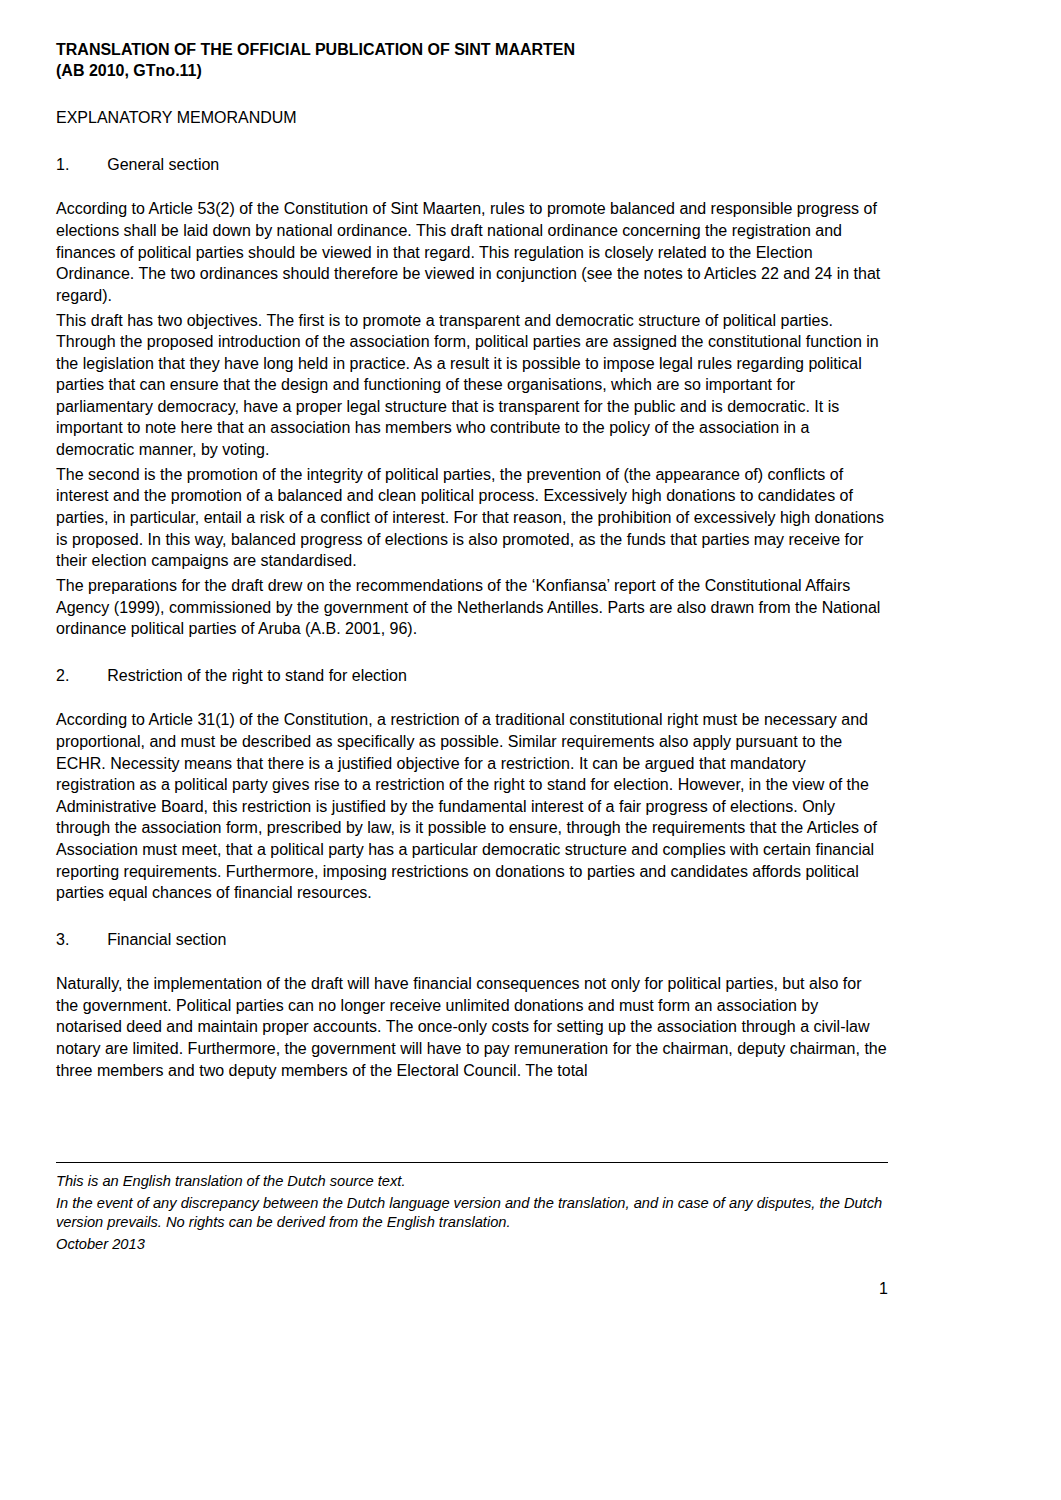TRANSLATION OF THE OFFICIAL PUBLICATION OF SINT MAARTEN
(AB 2010, GTno.11)
EXPLANATORY MEMORANDUM
1. General section
According to Article 53(2) of the Constitution of Sint Maarten, rules to promote balanced and responsible progress of elections shall be laid down by national ordinance. This draft national ordinance concerning the registration and finances of political parties should be viewed in that regard. This regulation is closely related to the Election Ordinance. The two ordinances should therefore be viewed in conjunction (see the notes to Articles 22 and 24 in that regard).
This draft has two objectives. The first is to promote a transparent and democratic structure of political parties. Through the proposed introduction of the association form, political parties are assigned the constitutional function in the legislation that they have long held in practice. As a result it is possible to impose legal rules regarding political parties that can ensure that the design and functioning of these organisations, which are so important for parliamentary democracy, have a proper legal structure that is transparent for the public and is democratic. It is important to note here that an association has members who contribute to the policy of the association in a democratic manner, by voting.
The second is the promotion of the integrity of political parties, the prevention of (the appearance of) conflicts of interest and the promotion of a balanced and clean political process. Excessively high donations to candidates of parties, in particular, entail a risk of a conflict of interest. For that reason, the prohibition of excessively high donations is proposed. In this way, balanced progress of elections is also promoted, as the funds that parties may receive for their election campaigns are standardised.
The preparations for the draft drew on the recommendations of the ‘Konfiansa’ report of the Constitutional Affairs Agency (1999), commissioned by the government of the Netherlands Antilles. Parts are also drawn from the National ordinance political parties of Aruba (A.B. 2001, 96).
2. Restriction of the right to stand for election
According to Article 31(1) of the Constitution, a restriction of a traditional constitutional right must be necessary and proportional, and must be described as specifically as possible. Similar requirements also apply pursuant to the ECHR. Necessity means that there is a justified objective for a restriction. It can be argued that mandatory registration as a political party gives rise to a restriction of the right to stand for election. However, in the view of the Administrative Board, this restriction is justified by the fundamental interest of a fair progress of elections. Only through the association form, prescribed by law, is it possible to ensure, through the requirements that the Articles of Association must meet, that a political party has a particular democratic structure and complies with certain financial reporting requirements. Furthermore, imposing restrictions on donations to parties and candidates affords political parties equal chances of financial resources.
3. Financial section
Naturally, the implementation of the draft will have financial consequences not only for political parties, but also for the government. Political parties can no longer receive unlimited donations and must form an association by notarised deed and maintain proper accounts. The once-only costs for setting up the association through a civil-law notary are limited. Furthermore, the government will have to pay remuneration for the chairman, deputy chairman, the three members and two deputy members of the Electoral Council. The total
This is an English translation of the Dutch source text.
In the event of any discrepancy between the Dutch language version and the translation, and in case of any disputes, the Dutch version prevails. No rights can be derived from the English translation.
October 2013
1